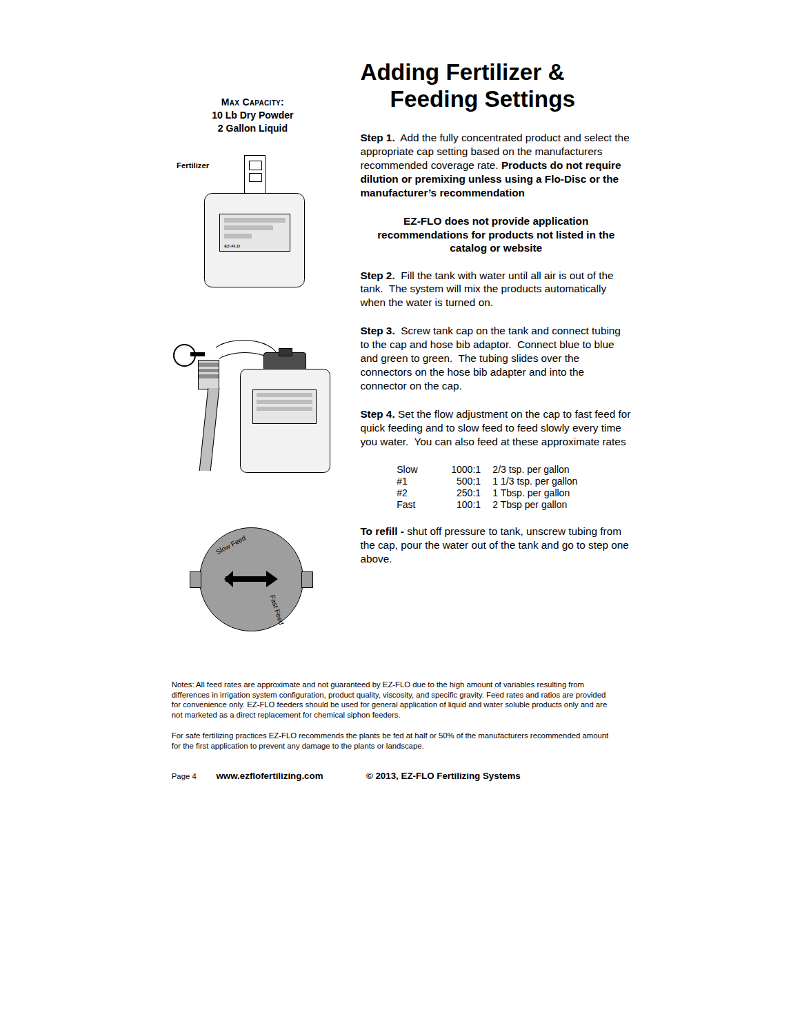Max Capacity:
10 Lb Dry Powder
2 Gallon Liquid
Fertilizer
EZ-FLO
Slow Feed
Fast Feed
Adding Fertilizer &Feeding Settings
Step 1. Add the fully concentrated product and select the appropriate cap setting based on the manufacturers recommended coverage rate. Products do not require dilution or premixing unless using a Flo-Disc or the manufacturer’s recommendation
EZ-FLO does not provide application recommendations for products not listed in the catalog or website
Step 2. Fill the tank with water until all air is out of the tank. The system will mix the products automatically when the water is turned on.
Step 3. Screw tank cap on the tank and connect tubing to the cap and hose bib adaptor. Connect blue to blue and green to green. The tubing slides over the connectors on the hose bib adapter and into the connector on the cap.
Step 4. Set the flow adjustment on the cap to fast feed for quick feeding and to slow feed to feed slowly every time you water. You can also feed at these approximate rates
| Slow | 1000:1 | 2/3 tsp. per gallon |
| #1 | 500:1 | 1 1/3 tsp. per gallon |
| #2 | 250:1 | 1 Tbsp. per gallon |
| Fast | 100:1 | 2 Tbsp per gallon |
To refill - shut off pressure to tank, unscrew tubing from the cap, pour the water out of the tank and go to step one above.
Notes: All feed rates are approximate and not guaranteed by EZ-FLO due to the high amount of variables resulting from differences in irrigation system configuration, product quality, viscosity, and specific gravity. Feed rates and ratios are provided for convenience only. EZ-FLO feeders should be used for general application of liquid and water soluble products only and are not marketed as a direct replacement for chemical siphon feeders.
For safe fertilizing practices EZ-FLO recommends the plants be fed at half or 50% of the manufacturers recommended amount for the first application to prevent any damage to the plants or landscape.
Page 4 www.ezflofertilizing.com © 2013, EZ-FLO Fertilizing Systems